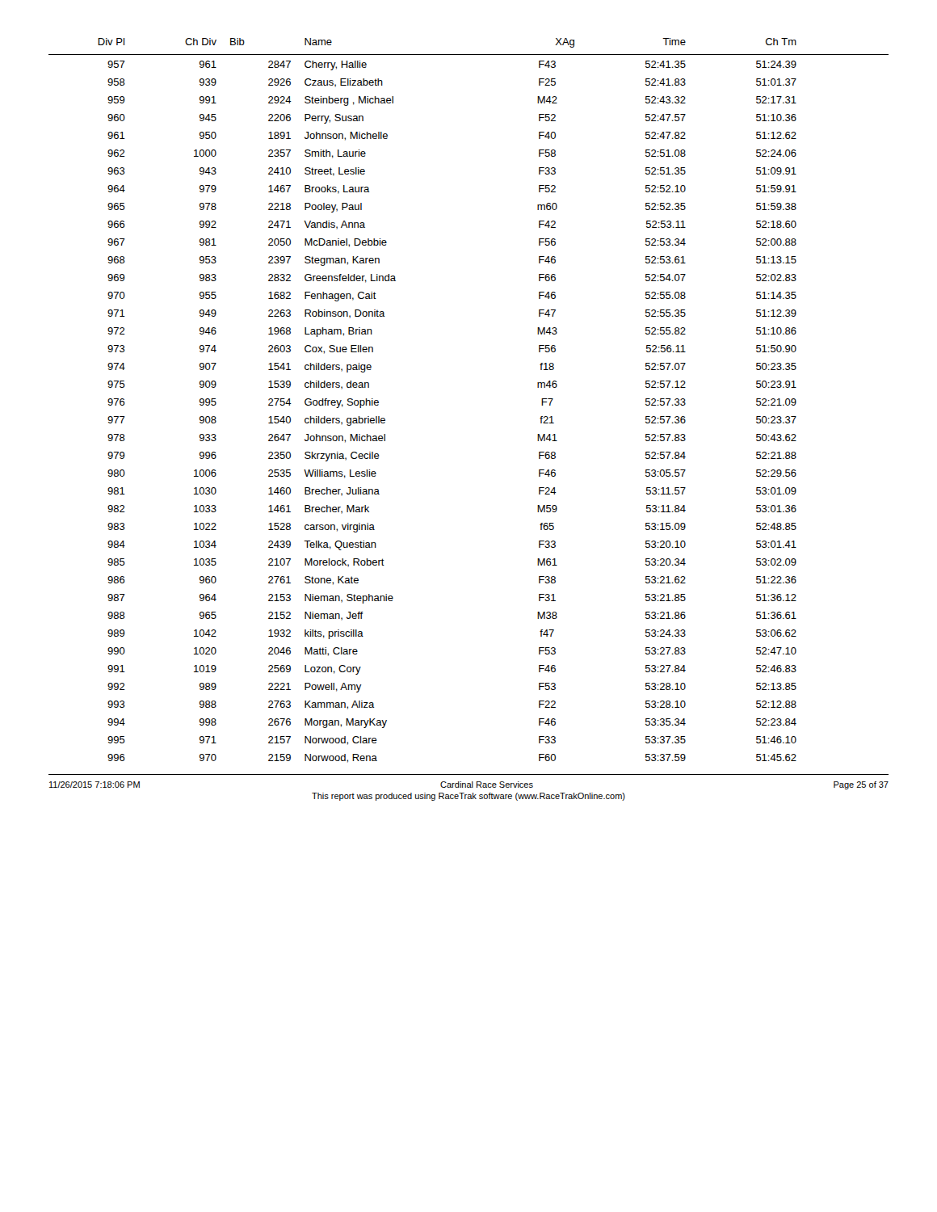| Div Pl | Ch Div | Bib | Name | XAg | Time | Ch Tm | |
| --- | --- | --- | --- | --- | --- | --- | --- |
| 957 | 961 | 2847 | Cherry, Hallie | F43 | 52:41.35 | 51:24.39 | |
| 958 | 939 | 2926 | Czaus, Elizabeth | F25 | 52:41.83 | 51:01.37 | |
| 959 | 991 | 2924 | Steinberg , Michael | M42 | 52:43.32 | 52:17.31 | |
| 960 | 945 | 2206 | Perry, Susan | F52 | 52:47.57 | 51:10.36 | |
| 961 | 950 | 1891 | Johnson, Michelle | F40 | 52:47.82 | 51:12.62 | |
| 962 | 1000 | 2357 | Smith, Laurie | F58 | 52:51.08 | 52:24.06 | |
| 963 | 943 | 2410 | Street, Leslie | F33 | 52:51.35 | 51:09.91 | |
| 964 | 979 | 1467 | Brooks, Laura | F52 | 52:52.10 | 51:59.91 | |
| 965 | 978 | 2218 | Pooley, Paul | m60 | 52:52.35 | 51:59.38 | |
| 966 | 992 | 2471 | Vandis, Anna | F42 | 52:53.11 | 52:18.60 | |
| 967 | 981 | 2050 | McDaniel, Debbie | F56 | 52:53.34 | 52:00.88 | |
| 968 | 953 | 2397 | Stegman, Karen | F46 | 52:53.61 | 51:13.15 | |
| 969 | 983 | 2832 | Greensfelder, Linda | F66 | 52:54.07 | 52:02.83 | |
| 970 | 955 | 1682 | Fenhagen, Cait | F46 | 52:55.08 | 51:14.35 | |
| 971 | 949 | 2263 | Robinson, Donita | F47 | 52:55.35 | 51:12.39 | |
| 972 | 946 | 1968 | Lapham, Brian | M43 | 52:55.82 | 51:10.86 | |
| 973 | 974 | 2603 | Cox, Sue Ellen | F56 | 52:56.11 | 51:50.90 | |
| 974 | 907 | 1541 | childers, paige | f18 | 52:57.07 | 50:23.35 | |
| 975 | 909 | 1539 | childers, dean | m46 | 52:57.12 | 50:23.91 | |
| 976 | 995 | 2754 | Godfrey, Sophie | F7 | 52:57.33 | 52:21.09 | |
| 977 | 908 | 1540 | childers, gabrielle | f21 | 52:57.36 | 50:23.37 | |
| 978 | 933 | 2647 | Johnson, Michael | M41 | 52:57.83 | 50:43.62 | |
| 979 | 996 | 2350 | Skrzynia, Cecile | F68 | 52:57.84 | 52:21.88 | |
| 980 | 1006 | 2535 | Williams, Leslie | F46 | 53:05.57 | 52:29.56 | |
| 981 | 1030 | 1460 | Brecher, Juliana | F24 | 53:11.57 | 53:01.09 | |
| 982 | 1033 | 1461 | Brecher, Mark | M59 | 53:11.84 | 53:01.36 | |
| 983 | 1022 | 1528 | carson, virginia | f65 | 53:15.09 | 52:48.85 | |
| 984 | 1034 | 2439 | Telka, Questian | F33 | 53:20.10 | 53:01.41 | |
| 985 | 1035 | 2107 | Morelock, Robert | M61 | 53:20.34 | 53:02.09 | |
| 986 | 960 | 2761 | Stone, Kate | F38 | 53:21.62 | 51:22.36 | |
| 987 | 964 | 2153 | Nieman, Stephanie | F31 | 53:21.85 | 51:36.12 | |
| 988 | 965 | 2152 | Nieman, Jeff | M38 | 53:21.86 | 51:36.61 | |
| 989 | 1042 | 1932 | kilts, priscilla | f47 | 53:24.33 | 53:06.62 | |
| 990 | 1020 | 2046 | Matti, Clare | F53 | 53:27.83 | 52:47.10 | |
| 991 | 1019 | 2569 | Lozon, Cory | F46 | 53:27.84 | 52:46.83 | |
| 992 | 989 | 2221 | Powell, Amy | F53 | 53:28.10 | 52:13.85 | |
| 993 | 988 | 2763 | Kamman, Aliza | F22 | 53:28.10 | 52:12.88 | |
| 994 | 998 | 2676 | Morgan, MaryKay | F46 | 53:35.34 | 52:23.84 | |
| 995 | 971 | 2157 | Norwood, Clare | F33 | 53:37.35 | 51:46.10 | |
| 996 | 970 | 2159 | Norwood, Rena | F60 | 53:37.59 | 51:45.62 | |
11/26/2015 7:18:06 PM
Cardinal Race Services
Page 25 of 37
This report was produced using RaceTrak software (www.RaceTrakOnline.com)